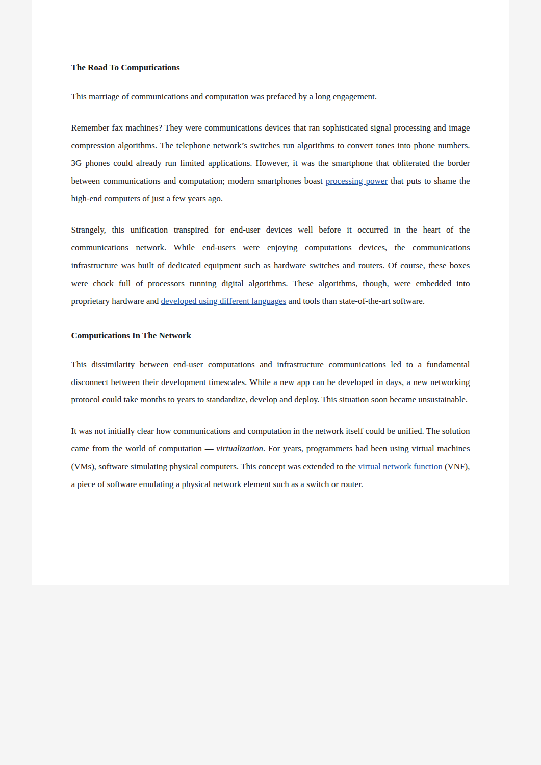The Road To Computications
This marriage of communications and computation was prefaced by a long engagement.
Remember fax machines? They were communications devices that ran sophisticated signal processing and image compression algorithms. The telephone network’s switches run algorithms to convert tones into phone numbers. 3G phones could already run limited applications. However, it was the smartphone that obliterated the border between communications and computation; modern smartphones boast processing power that puts to shame the high-end computers of just a few years ago.
Strangely, this unification transpired for end-user devices well before it occurred in the heart of the communications network. While end-users were enjoying computations devices, the communications infrastructure was built of dedicated equipment such as hardware switches and routers. Of course, these boxes were chock full of processors running digital algorithms. These algorithms, though, were embedded into proprietary hardware and developed using different languages and tools than state-of-the-art software.
Computications In The Network
This dissimilarity between end-user computations and infrastructure communications led to a fundamental disconnect between their development timescales. While a new app can be developed in days, a new networking protocol could take months to years to standardize, develop and deploy. This situation soon became unsustainable.
It was not initially clear how communications and computation in the network itself could be unified. The solution came from the world of computation — virtualization. For years, programmers had been using virtual machines (VMs), software simulating physical computers. This concept was extended to the virtual network function (VNF), a piece of software emulating a physical network element such as a switch or router.